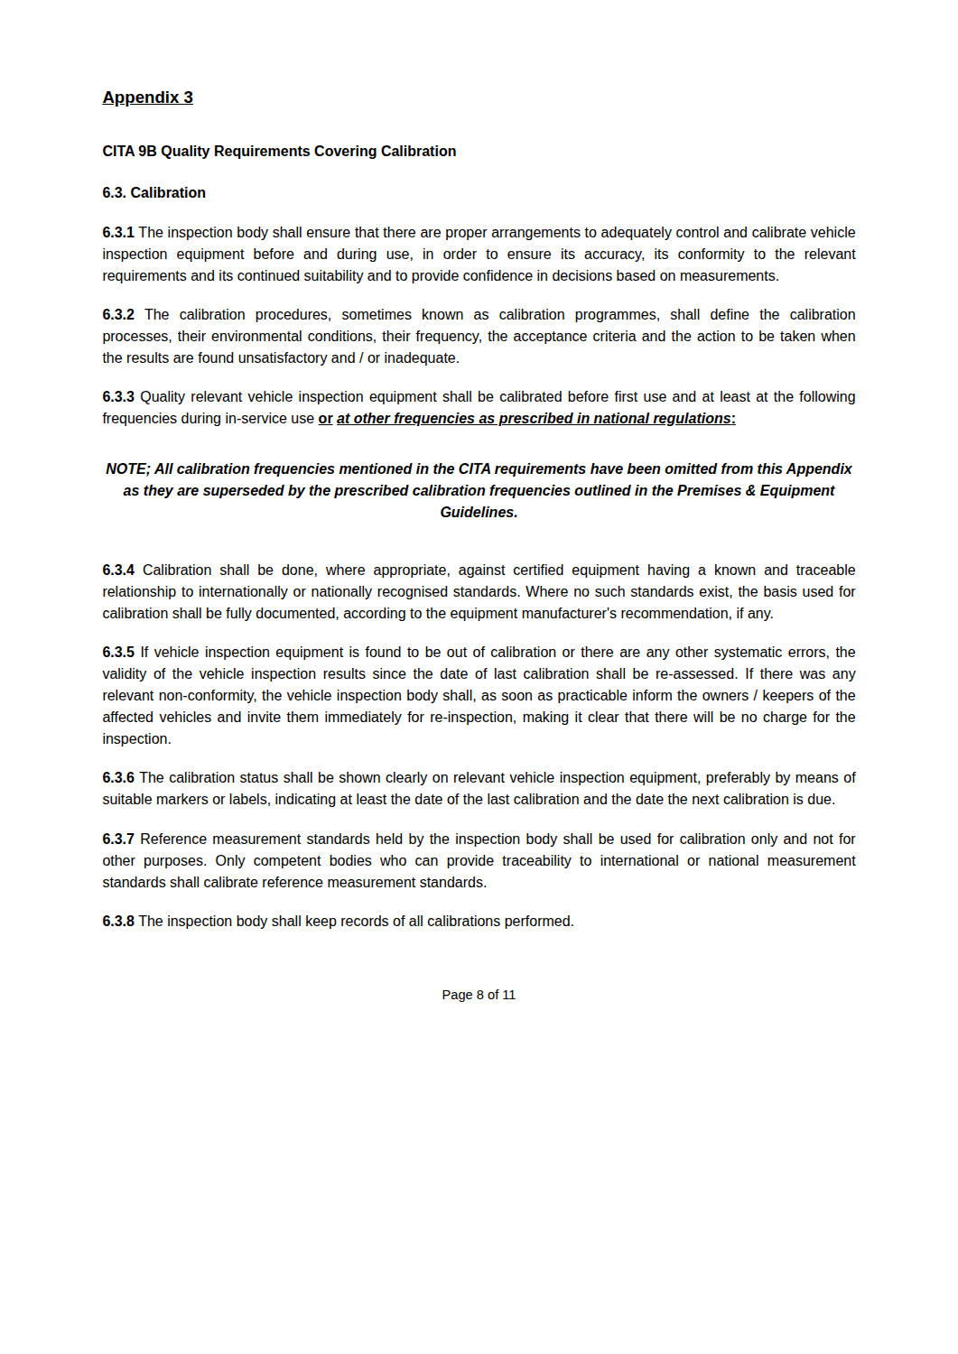Appendix 3
CITA 9B Quality Requirements Covering Calibration
6.3. Calibration
6.3.1 The inspection body shall ensure that there are proper arrangements to adequately control and calibrate vehicle inspection equipment before and during use, in order to ensure its accuracy, its conformity to the relevant requirements and its continued suitability and to provide confidence in decisions based on measurements.
6.3.2 The calibration procedures, sometimes known as calibration programmes, shall define the calibration processes, their environmental conditions, their frequency, the acceptance criteria and the action to be taken when the results are found unsatisfactory and / or inadequate.
6.3.3 Quality relevant vehicle inspection equipment shall be calibrated before first use and at least at the following frequencies during in-service use or at other frequencies as prescribed in national regulations:
NOTE; All calibration frequencies mentioned in the CITA requirements have been omitted from this Appendix as they are superseded by the prescribed calibration frequencies outlined in the Premises & Equipment Guidelines.
6.3.4 Calibration shall be done, where appropriate, against certified equipment having a known and traceable relationship to internationally or nationally recognised standards. Where no such standards exist, the basis used for calibration shall be fully documented, according to the equipment manufacturer's recommendation, if any.
6.3.5 If vehicle inspection equipment is found to be out of calibration or there are any other systematic errors, the validity of the vehicle inspection results since the date of last calibration shall be re-assessed. If there was any relevant non-conformity, the vehicle inspection body shall, as soon as practicable inform the owners / keepers of the affected vehicles and invite them immediately for re-inspection, making it clear that there will be no charge for the inspection.
6.3.6 The calibration status shall be shown clearly on relevant vehicle inspection equipment, preferably by means of suitable markers or labels, indicating at least the date of the last calibration and the date the next calibration is due.
6.3.7 Reference measurement standards held by the inspection body shall be used for calibration only and not for other purposes. Only competent bodies who can provide traceability to international or national measurement standards shall calibrate reference measurement standards.
6.3.8 The inspection body shall keep records of all calibrations performed.
Page 8 of 11